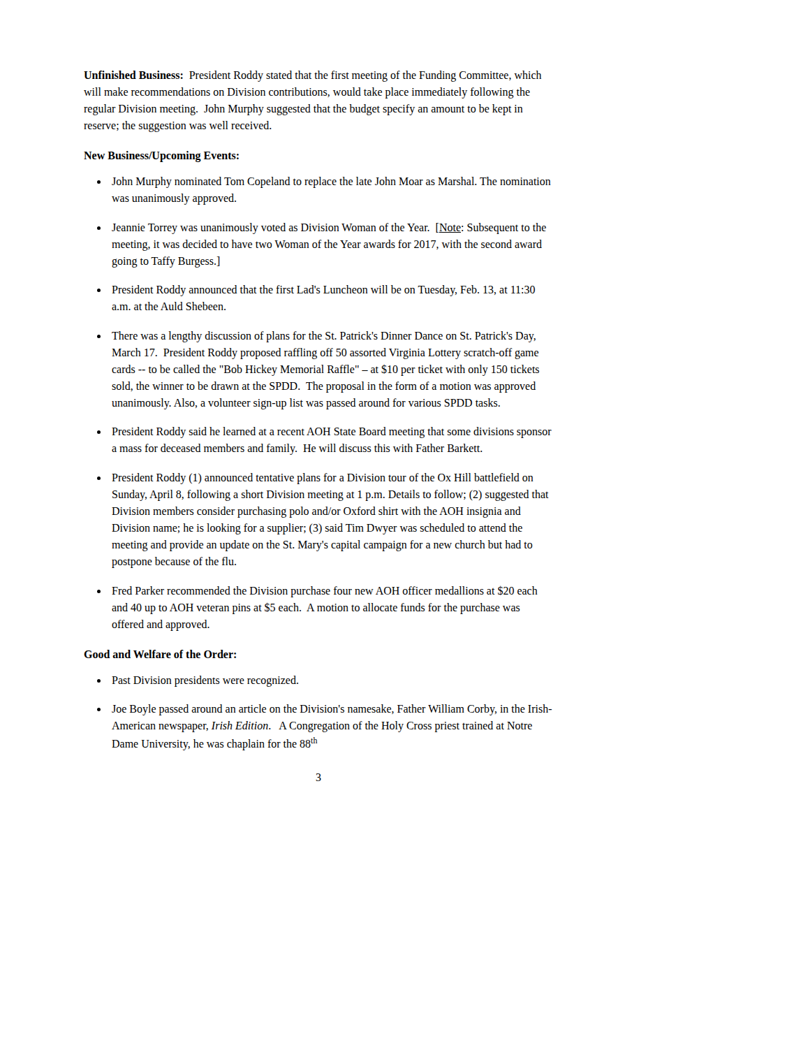Unfinished Business: President Roddy stated that the first meeting of the Funding Committee, which will make recommendations on Division contributions, would take place immediately following the regular Division meeting. John Murphy suggested that the budget specify an amount to be kept in reserve; the suggestion was well received.
New Business/Upcoming Events:
John Murphy nominated Tom Copeland to replace the late John Moar as Marshal. The nomination was unanimously approved.
Jeannie Torrey was unanimously voted as Division Woman of the Year. [Note: Subsequent to the meeting, it was decided to have two Woman of the Year awards for 2017, with the second award going to Taffy Burgess.]
President Roddy announced that the first Lad's Luncheon will be on Tuesday, Feb. 13, at 11:30 a.m. at the Auld Shebeen.
There was a lengthy discussion of plans for the St. Patrick's Dinner Dance on St. Patrick's Day, March 17. President Roddy proposed raffling off 50 assorted Virginia Lottery scratch-off game cards -- to be called the "Bob Hickey Memorial Raffle" – at $10 per ticket with only 150 tickets sold, the winner to be drawn at the SPDD. The proposal in the form of a motion was approved unanimously. Also, a volunteer sign-up list was passed around for various SPDD tasks.
President Roddy said he learned at a recent AOH State Board meeting that some divisions sponsor a mass for deceased members and family. He will discuss this with Father Barkett.
President Roddy (1) announced tentative plans for a Division tour of the Ox Hill battlefield on Sunday, April 8, following a short Division meeting at 1 p.m. Details to follow; (2) suggested that Division members consider purchasing polo and/or Oxford shirt with the AOH insignia and Division name; he is looking for a supplier; (3) said Tim Dwyer was scheduled to attend the meeting and provide an update on the St. Mary's capital campaign for a new church but had to postpone because of the flu.
Fred Parker recommended the Division purchase four new AOH officer medallions at $20 each and 40 up to AOH veteran pins at $5 each. A motion to allocate funds for the purchase was offered and approved.
Good and Welfare of the Order:
Past Division presidents were recognized.
Joe Boyle passed around an article on the Division's namesake, Father William Corby, in the Irish-American newspaper, Irish Edition. A Congregation of the Holy Cross priest trained at Notre Dame University, he was chaplain for the 88th
3